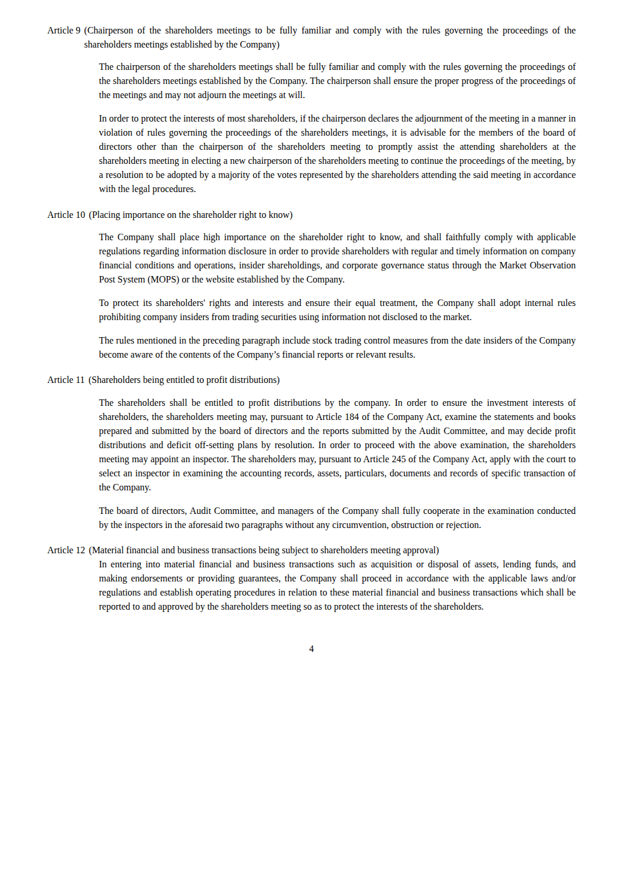Article 9 (Chairperson of the shareholders meetings to be fully familiar and comply with the rules governing the proceedings of the shareholders meetings established by the Company)
The chairperson of the shareholders meetings shall be fully familiar and comply with the rules governing the proceedings of the shareholders meetings established by the Company. The chairperson shall ensure the proper progress of the proceedings of the meetings and may not adjourn the meetings at will.
In order to protect the interests of most shareholders, if the chairperson declares the adjournment of the meeting in a manner in violation of rules governing the proceedings of the shareholders meetings, it is advisable for the members of the board of directors other than the chairperson of the shareholders meeting to promptly assist the attending shareholders at the shareholders meeting in electing a new chairperson of the shareholders meeting to continue the proceedings of the meeting, by a resolution to be adopted by a majority of the votes represented by the shareholders attending the said meeting in accordance with the legal procedures.
Article 10 (Placing importance on the shareholder right to know)
The Company shall place high importance on the shareholder right to know, and shall faithfully comply with applicable regulations regarding information disclosure in order to provide shareholders with regular and timely information on company financial conditions and operations, insider shareholdings, and corporate governance status through the Market Observation Post System (MOPS) or the website established by the Company.
To protect its shareholders' rights and interests and ensure their equal treatment, the Company shall adopt internal rules prohibiting company insiders from trading securities using information not disclosed to the market.
The rules mentioned in the preceding paragraph include stock trading control measures from the date insiders of the Company become aware of the contents of the Company’s financial reports or relevant results.
Article 11 (Shareholders being entitled to profit distributions)
The shareholders shall be entitled to profit distributions by the company. In order to ensure the investment interests of shareholders, the shareholders meeting may, pursuant to Article 184 of the Company Act, examine the statements and books prepared and submitted by the board of directors and the reports submitted by the Audit Committee, and may decide profit distributions and deficit off-setting plans by resolution. In order to proceed with the above examination, the shareholders meeting may appoint an inspector. The shareholders may, pursuant to Article 245 of the Company Act, apply with the court to select an inspector in examining the accounting records, assets, particulars, documents and records of specific transaction of the Company.
The board of directors, Audit Committee, and managers of the Company shall fully cooperate in the examination conducted by the inspectors in the aforesaid two paragraphs without any circumvention, obstruction or rejection.
Article 12 (Material financial and business transactions being subject to shareholders meeting approval)
In entering into material financial and business transactions such as acquisition or disposal of assets, lending funds, and making endorsements or providing guarantees, the Company shall proceed in accordance with the applicable laws and/or regulations and establish operating procedures in relation to these material financial and business transactions which shall be reported to and approved by the shareholders meeting so as to protect the interests of the shareholders.
4